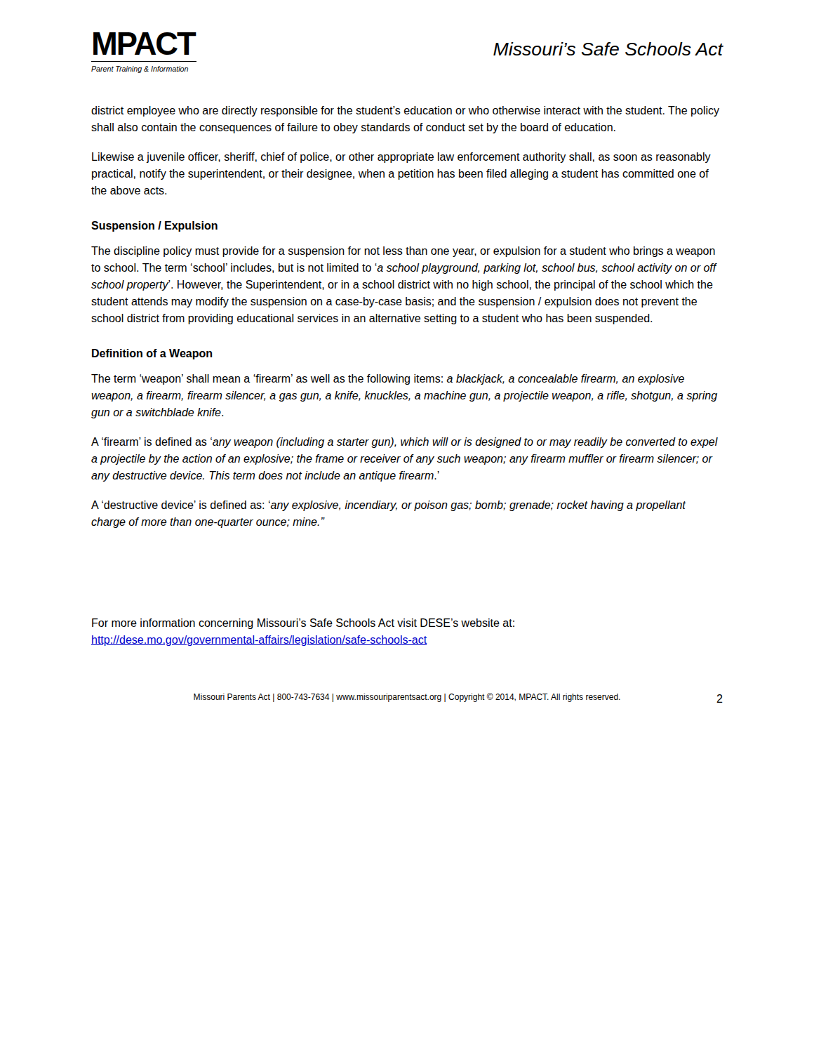MPACT
Parent Training & Information
Missouri’s Safe Schools Act
district employee who are directly responsible for the student’s education or who otherwise interact with the student. The policy shall also contain the consequences of failure to obey standards of conduct set by the board of education.
Likewise a juvenile officer, sheriff, chief of police, or other appropriate law enforcement authority shall, as soon as reasonably practical, notify the superintendent, or their designee, when a petition has been filed alleging a student has committed one of the above acts.
Suspension / Expulsion
The discipline policy must provide for a suspension for not less than one year, or expulsion for a student who brings a weapon to school. The term ‘school’ includes, but is not limited to ‘a school playground, parking lot, school bus, school activity on or off school property’. However, the Superintendent, or in a school district with no high school, the principal of the school which the student attends may modify the suspension on a case-by-case basis; and the suspension / expulsion does not prevent the school district from providing educational services in an alternative setting to a student who has been suspended.
Definition of a Weapon
The term ‘weapon’ shall mean a ‘firearm’ as well as the following items: a blackjack, a concealable firearm, an explosive weapon, a firearm, firearm silencer, a gas gun, a knife, knuckles, a machine gun, a projectile weapon, a rifle, shotgun, a spring gun or a switchblade knife.
A ‘firearm’ is defined as ‘any weapon (including a starter gun), which will or is designed to or may readily be converted to expel a projectile by the action of an explosive; the frame or receiver of any such weapon; any firearm muffler or firearm silencer; or any destructive device. This term does not include an antique firearm.’
A ‘destructive device’ is defined as: ‘any explosive, incendiary, or poison gas; bomb; grenade; rocket having a propellant charge of more than one-quarter ounce; mine.”
For more information concerning Missouri’s Safe Schools Act visit DESE’s website at:
http://dese.mo.gov/governmental-affairs/legislation/safe-schools-act
Missouri Parents Act | 800-743-7634 | www.missouriparentsact.org | Copyright © 2014, MPACT. All rights reserved. 2